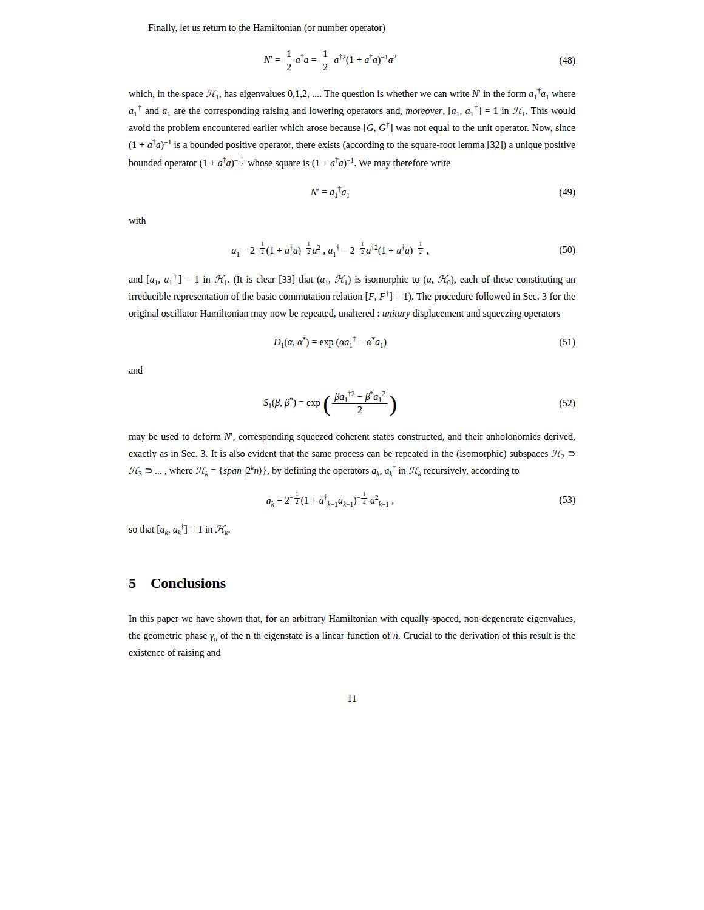Finally, let us return to the Hamiltonian (or number operator)
N′ = 12 a†a = 12 a†2(1 + a†a)−1a2
(48)
which, in the space ℋ1, has eigenvalues 0,1,2, .... The question is whether we can write N′ in the form a1†a1 where a1† and a1 are the corresponding raising and lowering operators and, moreover, [a1, a1†] = 1 in ℋ1. This would avoid the problem encountered earlier which arose because [G, G†] was not equal to the unit operator. Now, since (1 + a†a)−1 is a bounded positive operator, there exists (according to the square-root lemma [32]) a unique positive bounded operator (1 + a†a)−12 whose square is (1 + a†a)−1. We may therefore write
N′ = a1†a1
(49)
with
a1 = 2−12(1 + a†a)−12a2 , a1† = 2−12a†2(1 + a†a)−12 ,
(50)
and [a1, a1†] = 1 in ℋ1. (It is clear [33] that (a1, ℋ1) is isomorphic to (a, ℋ0), each of these constituting an irreducible representation of the basic commutation relation [F, F†] = 1). The procedure followed in Sec. 3 for the original oscillator Hamiltonian may now be repeated, unaltered : unitary displacement and squeezing operators
D1(α, α*) = exp (αa1† − α*a1)
(51)
and
S1(β, β*) = exp (βa1†2 − β*a122)
(52)
may be used to deform N′, corresponding squeezed coherent states constructed, and their anholonomies derived, exactly as in Sec. 3. It is also evident that the same process can be repeated in the (isomorphic) subspaces ℋ2 ⊃ ℋ3 ⊃ ... , where ℋk = {span |2kn⟩}, by defining the operators ak, ak† in ℋk recursively, according to
ak = 2−12(1 + a†k−1ak−1)−12 a2k−1 ,
(53)
so that [ak, ak†] = 1 in ℋk.
5 Conclusions
In this paper we have shown that, for an arbitrary Hamiltonian with equally-spaced, non-degenerate eigenvalues, the geometric phase γn of the n th eigenstate is a linear function of n. Crucial to the derivation of this result is the existence of raising and
11